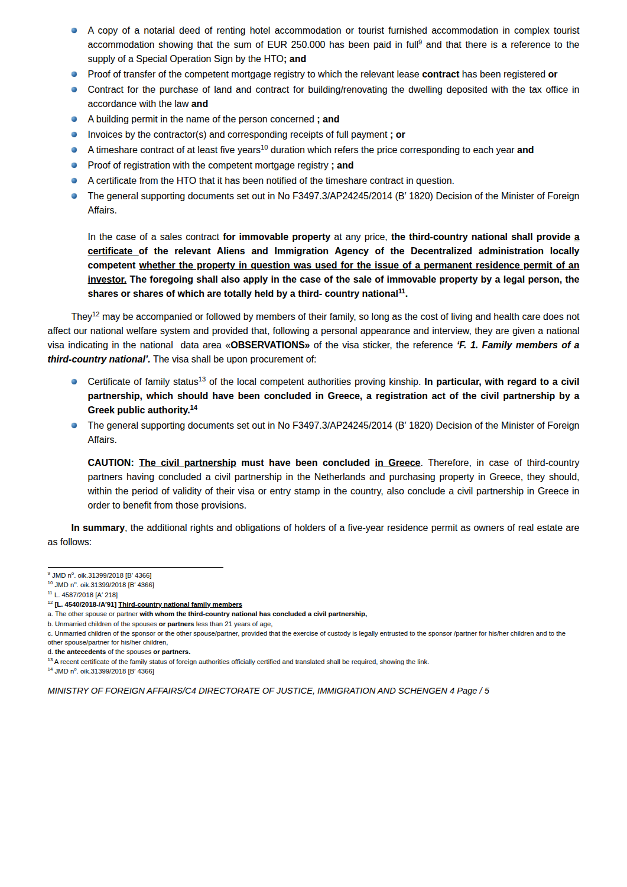A copy of a notarial deed of renting hotel accommodation or tourist furnished accommodation in complex tourist accommodation showing that the sum of EUR 250.000 has been paid in full9 and that there is a reference to the supply of a Special Operation Sign by the HTO; and
Proof of transfer of the competent mortgage registry to which the relevant lease contract has been registered or
Contract for the purchase of land and contract for building/renovating the dwelling deposited with the tax office in accordance with the law and
A building permit in the name of the person concerned ; and
Invoices by the contractor(s) and corresponding receipts of full payment ; or
A timeshare contract of at least five years10 duration which refers the price corresponding to each year and
Proof of registration with the competent mortgage registry ; and
A certificate from the HTO that it has been notified of the timeshare contract in question.
The general supporting documents set out in No F3497.3/AP24245/2014 (B′ 1820) Decision of the Minister of Foreign Affairs.
In the case of a sales contract for immovable property at any price, the third-country national shall provide a certificate of the relevant Aliens and Immigration Agency of the Decentralized administration locally competent whether the property in question was used for the issue of a permanent residence permit of an investor. The foregoing shall also apply in the case of the sale of immovable property by a legal person, the shares or shares of which are totally held by a third- country national11.
They12 may be accompanied or followed by members of their family, so long as the cost of living and health care does not affect our national welfare system and provided that, following a personal appearance and interview, they are given a national visa indicating in the national data area «OBSERVATIONS» of the visa sticker, the reference ‘F. 1. Family members of a third-country national’. The visa shall be upon procurement of:
Certificate of family status13 of the local competent authorities proving kinship. In particular, with regard to a civil partnership, which should have been concluded in Greece, a registration act of the civil partnership by a Greek public authority.14
The general supporting documents set out in No F3497.3/AP24245/2014 (B′ 1820) Decision of the Minister of Foreign Affairs.
CAUTION: The civil partnership must have been concluded in Greece. Therefore, in case of third-country partners having concluded a civil partnership in the Netherlands and purchasing property in Greece, they should, within the period of validity of their visa or entry stamp in the country, also conclude a civil partnership in Greece in order to benefit from those provisions.
In summary, the additional rights and obligations of holders of a five-year residence permit as owners of real estate are as follows:
9 JMD no. oik.31399/2018 [B′ 4366]
10 JMD no. oik.31399/2018 [B′ 4366]
11 L. 4587/2018 [A′ 218]
12 [L. 4540/2018-/A′91] Third-country national family members
a. The other spouse or partner with whom the third-country national has concluded a civil partnership,
b. Unmarried children of the spouses or partners less than 21 years of age,
c. Unmarried children of the sponsor or the other spouse/partner, provided that the exercise of custody is legally entrusted to the sponsor /partner for his/her children and to the other spouse/partner for his/her children,
d. the antecedents of the spouses or partners.
13 A recent certificate of the family status of foreign authorities officially certified and translated shall be required, showing the link.
14 JMD no. oik.31399/2018 [B′ 4366]
MINISTRY OF FOREIGN AFFAIRS/C4 DIRECTORATE OF JUSTICE, IMMIGRATION AND SCHENGEN 4 Page / 5